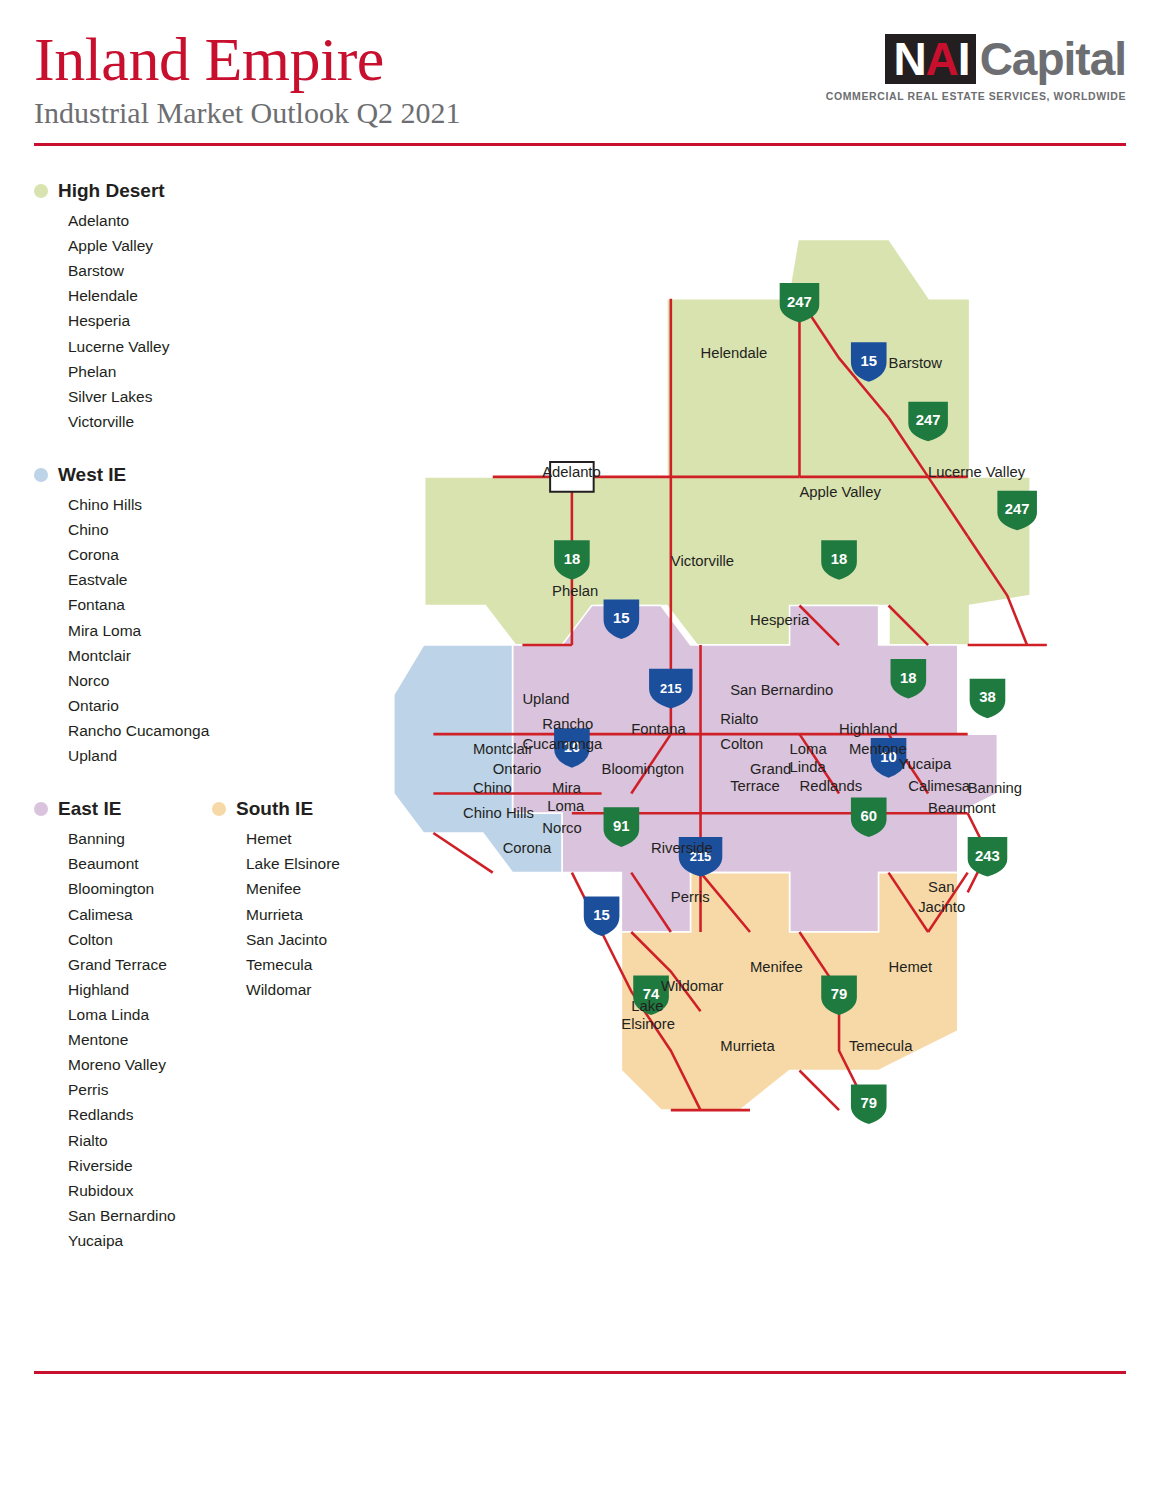Inland Empire
Industrial Market Outlook Q2 2021
NAI Capital
COMMERCIAL REAL ESTATE SERVICES, WORLDWIDE
High Desert
Adelanto
Apple Valley
Barstow
Helendale
Hesperia
Lucerne Valley
Phelan
Silver Lakes
Victorville
West IE
Chino Hills
Chino
Corona
Eastvale
Fontana
Mira Loma
Montclair
Norco
Ontario
Rancho Cucamonga
Upland
East IE
Banning
Beaumont
Bloomington
Calimesa
Colton
Grand Terrace
Highland
Loma Linda
Mentone
Moreno Valley
Perris
Redlands
Rialto
Riverside
Rubidoux
San Bernardino
Yucaipa
South IE
Hemet
Lake Elsinore
Menifee
Murrieta
San Jacinto
Temecula
Wildomar
Inland Empire submarket map 247 15 247 247 395 18 18 15 18 215 38 10 10 60 91 243 215 15 74 79 79 Helendale Barstow Lucerne Valley Adelanto Apple Valley Victorville Phelan Hesperia San Bernardino Rialto Highland Upland Rancho Cucamonga Fontana Colton Loma Linda Mentone Yucaipa Montclair Ontario Bloomington Grand Terrace Redlands Calimesa Banning Beaumont Chino Chino Hills Mira Loma Norco Corona Riverside Perris San Jacinto Menifee Hemet Wildomar Lake Elsinore Murrieta Temecula